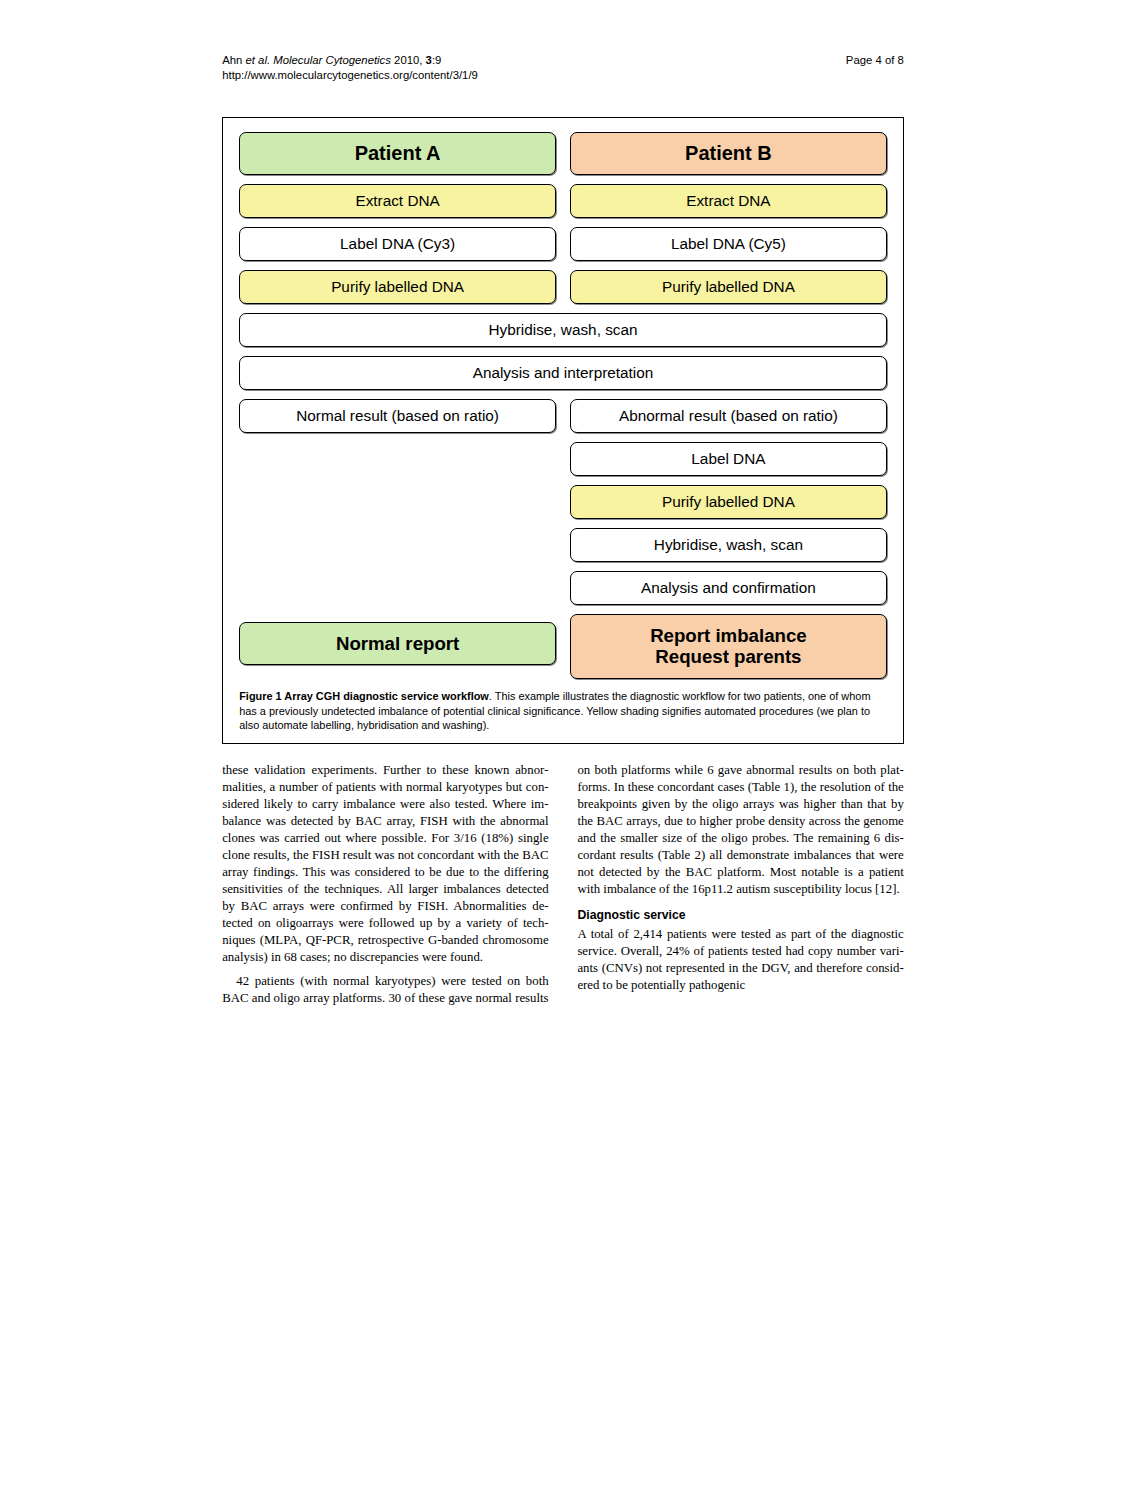Ahn et al. Molecular Cytogenetics 2010, 3:9
http://www.molecularcytogenetics.org/content/3/1/9
Page 4 of 8
Patient A
Extract DNA
Label DNA (Cy3)
Purify labelled DNA
Patient B
Extract DNA
Label DNA (Cy5)
Purify labelled DNA
Hybridise, wash, scan
Analysis and interpretation
Normal result (based on ratio)
Normal report
Abnormal result (based on ratio)
Label DNA
Purify labelled DNA
Hybridise, wash, scan
Analysis and confirmation
Report imbalance
Request parents
Figure 1 Array CGH diagnostic service workflow. This example illustrates the diagnostic workflow for two patients, one of whom has a previously undetected imbalance of potential clinical significance. Yellow shading signifies automated procedures (we plan to also automate labelling, hybridisation and washing).
these validation experiments. Further to these known abnormalities, a number of patients with normal karyotypes but considered likely to carry imbalance were also tested. Where imbalance was detected by BAC array, FISH with the abnormal clones was carried out where possible. For 3/16 (18%) single clone results, the FISH result was not concordant with the BAC array findings. This was considered to be due to the differing sensitivities of the techniques. All larger imbalances detected by BAC arrays were confirmed by FISH. Abnormalities detected on oligoarrays were followed up by a variety of techniques (MLPA, QF-PCR, retrospective G-banded chromosome analysis) in 68 cases; no discrepancies were found.
42 patients (with normal karyotypes) were tested on both BAC and oligo array platforms. 30 of these gave normal results on both platforms while 6 gave abnormal results on both platforms. In these concordant cases (Table 1), the resolution of the breakpoints given by the oligo arrays was higher than that by the BAC arrays, due to higher probe density across the genome and the smaller size of the oligo probes. The remaining 6 discordant results (Table 2) all demonstrate imbalances that were not detected by the BAC platform. Most notable is a patient with imbalance of the 16p11.2 autism susceptibility locus [12].
Diagnostic service
A total of 2,414 patients were tested as part of the diagnostic service. Overall, 24% of patients tested had copy number variants (CNVs) not represented in the DGV, and therefore considered to be potentially pathogenic